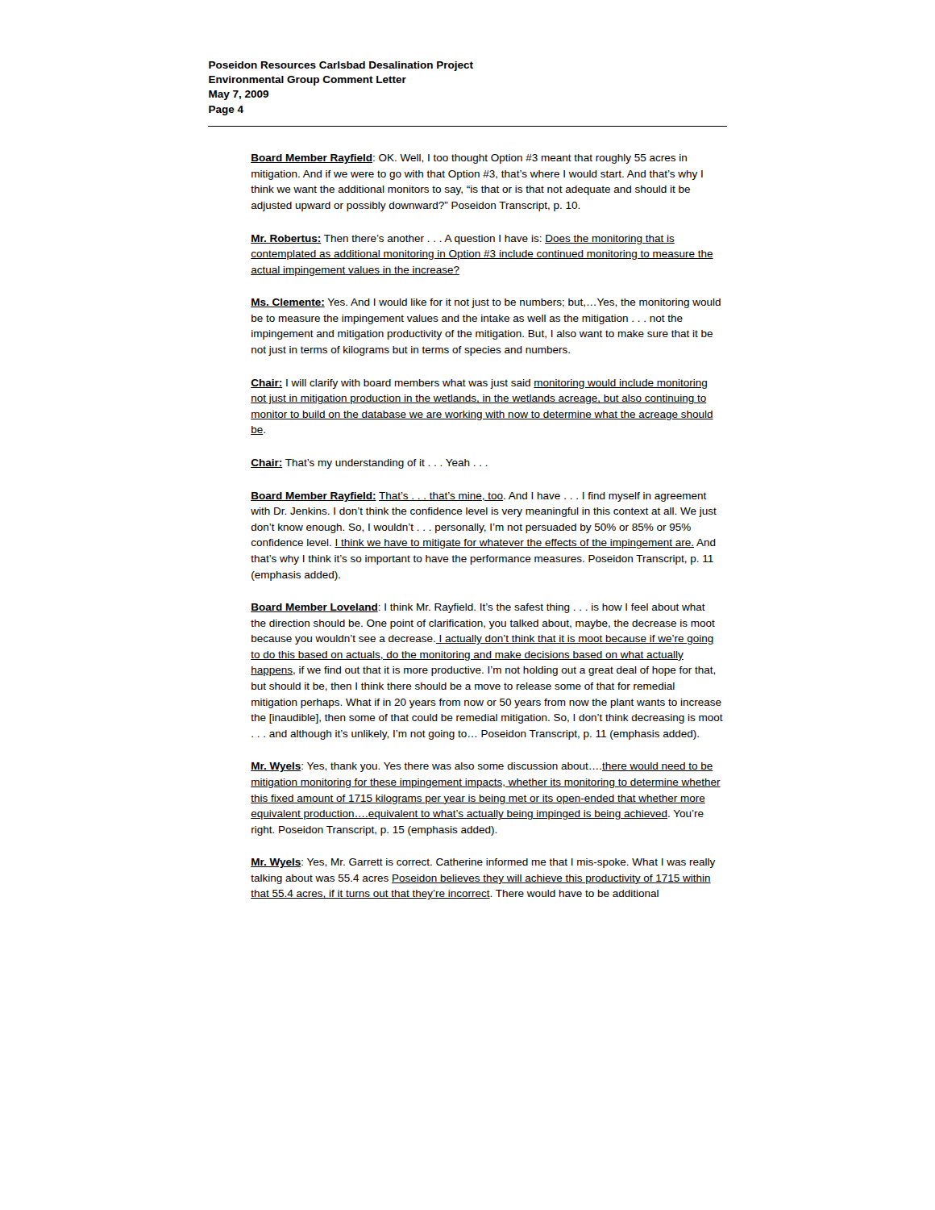Poseidon Resources Carlsbad Desalination Project
Environmental Group Comment Letter
May 7, 2009
Page 4
Board Member Rayfield: OK. Well, I too thought Option #3 meant that roughly 55 acres in mitigation. And if we were to go with that Option #3, that’s where I would start. And that’s why I think we want the additional monitors to say, “is that or is that not adequate and should it be adjusted upward or possibly downward?” Poseidon Transcript, p. 10.
Mr. Robertus: Then there’s another . . . A question I have is: Does the monitoring that is contemplated as additional monitoring in Option #3 include continued monitoring to measure the actual impingement values in the increase?
Ms. Clemente: Yes. And I would like for it not just to be numbers; but,…Yes, the monitoring would be to measure the impingement values and the intake as well as the mitigation . . . not the impingement and mitigation productivity of the mitigation. But, I also want to make sure that it be not just in terms of kilograms but in terms of species and numbers.
Chair: I will clarify with board members what was just said monitoring would include monitoring not just in mitigation production in the wetlands, in the wetlands acreage, but also continuing to monitor to build on the database we are working with now to determine what the acreage should be.
Chair: That’s my understanding of it . . . Yeah . . .
Board Member Rayfield: That’s . . . that’s mine, too. And I have . . . I find myself in agreement with Dr. Jenkins. I don’t think the confidence level is very meaningful in this context at all. We just don’t know enough. So, I wouldn’t . . . personally, I’m not persuaded by 50% or 85% or 95% confidence level. I think we have to mitigate for whatever the effects of the impingement are. And that’s why I think it’s so important to have the performance measures. Poseidon Transcript, p. 11 (emphasis added).
Board Member Loveland: I think Mr. Rayfield. It’s the safest thing . . . is how I feel about what the direction should be. One point of clarification, you talked about, maybe, the decrease is moot because you wouldn’t see a decrease. I actually don’t think that it is moot because if we’re going to do this based on actuals, do the monitoring and make decisions based on what actually happens, if we find out that it is more productive. I’m not holding out a great deal of hope for that, but should it be, then I think there should be a move to release some of that for remedial mitigation perhaps. What if in 20 years from now or 50 years from now the plant wants to increase the [inaudible], then some of that could be remedial mitigation. So, I don’t think decreasing is moot . . . and although it’s unlikely, I’m not going to… Poseidon Transcript, p. 11 (emphasis added).
Mr. Wyels: Yes, thank you. Yes there was also some discussion about….there would need to be mitigation monitoring for these impingement impacts, whether its monitoring to determine whether this fixed amount of 1715 kilograms per year is being met or its open-ended that whether more equivalent production….equivalent to what’s actually being impinged is being achieved. You’re right. Poseidon Transcript, p. 15 (emphasis added).
Mr. Wyels: Yes, Mr. Garrett is correct. Catherine informed me that I mis-spoke. What I was really talking about was 55.4 acres Poseidon believes they will achieve this productivity of 1715 within that 55.4 acres, if it turns out that they’re incorrect. There would have to be additional